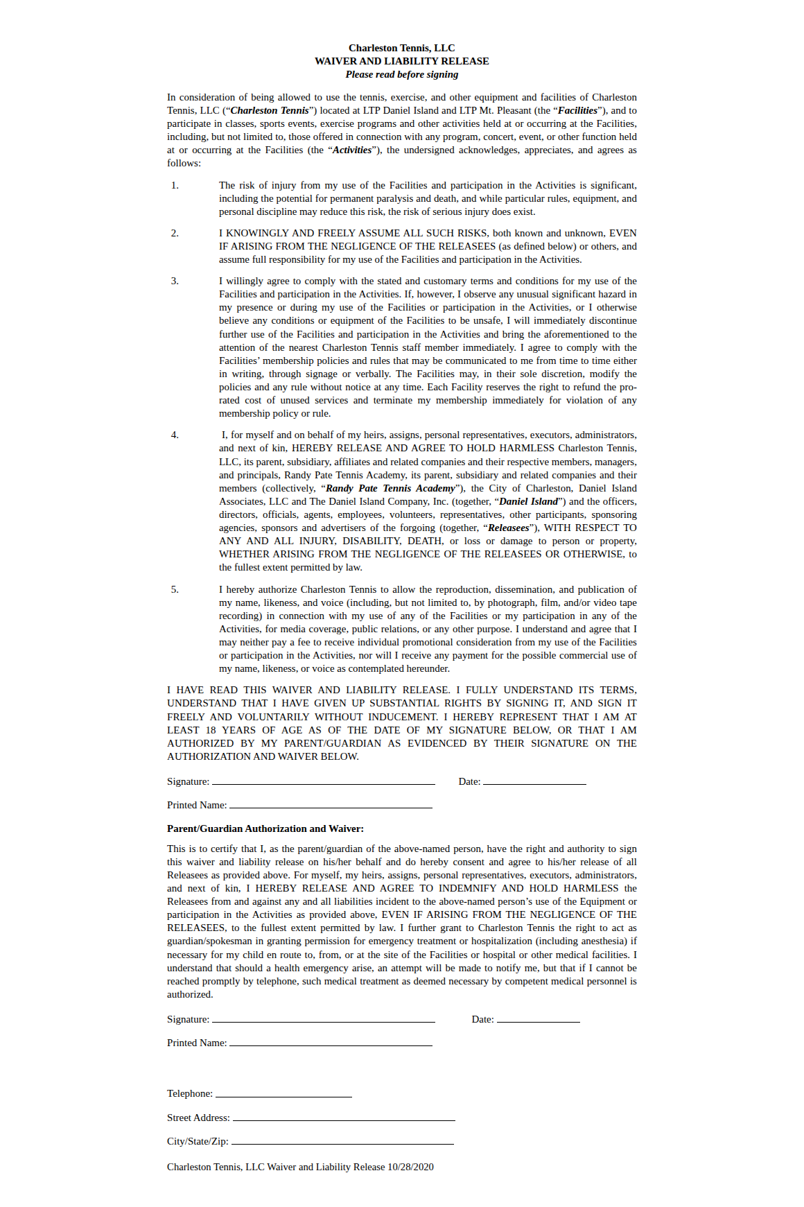Charleston Tennis, LLC
Waiver and Liability Release
Please read before signing
In consideration of being allowed to use the tennis, exercise, and other equipment and facilities of Charleston Tennis, LLC (“Charleston Tennis”) located at LTP Daniel Island and LTP Mt. Pleasant (the “Facilities”), and to participate in classes, sports events, exercise programs and other activities held at or occurring at the Facilities, including, but not limited to, those offered in connection with any program, concert, event, or other function held at or occurring at the Facilities (the “Activities”), the undersigned acknowledges, appreciates, and agrees as follows:
The risk of injury from my use of the Facilities and participation in the Activities is significant, including the potential for permanent paralysis and death, and while particular rules, equipment, and personal discipline may reduce this risk, the risk of serious injury does exist.
I KNOWINGLY AND FREELY ASSUME ALL SUCH RISKS, both known and unknown, EVEN IF ARISING FROM THE NEGLIGENCE OF THE RELEASEES (as defined below) or others, and assume full responsibility for my use of the Facilities and participation in the Activities.
I willingly agree to comply with the stated and customary terms and conditions for my use of the Facilities and participation in the Activities. If, however, I observe any unusual significant hazard in my presence or during my use of the Facilities or participation in the Activities, or I otherwise believe any conditions or equipment of the Facilities to be unsafe, I will immediately discontinue further use of the Facilities and participation in the Activities and bring the aforementioned to the attention of the nearest Charleston Tennis staff member immediately. I agree to comply with the Facilities’ membership policies and rules that may be communicated to me from time to time either in writing, through signage or verbally. The Facilities may, in their sole discretion, modify the policies and any rule without notice at any time. Each Facility reserves the right to refund the pro-rated cost of unused services and terminate my membership immediately for violation of any membership policy or rule.
I, for myself and on behalf of my heirs, assigns, personal representatives, executors, administrators, and next of kin, HEREBY RELEASE AND AGREE TO HOLD HARMLESS Charleston Tennis, LLC, its parent, subsidiary, affiliates and related companies and their respective members, managers, and principals, Randy Pate Tennis Academy, its parent, subsidiary and related companies and their members (collectively, “Randy Pate Tennis Academy”), the City of Charleston, Daniel Island Associates, LLC and The Daniel Island Company, Inc. (together, “Daniel Island”) and the officers, directors, officials, agents, employees, volunteers, representatives, other participants, sponsoring agencies, sponsors and advertisers of the forgoing (together, “Releasees”), WITH RESPECT TO ANY AND ALL INJURY, DISABILITY, DEATH, or loss or damage to person or property, WHETHER ARISING FROM THE NEGLIGENCE OF THE RELEASEES OR OTHERWISE, to the fullest extent permitted by law.
I hereby authorize Charleston Tennis to allow the reproduction, dissemination, and publication of my name, likeness, and voice (including, but not limited to, by photograph, film, and/or video tape recording) in connection with my use of any of the Facilities or my participation in any of the Activities, for media coverage, public relations, or any other purpose. I understand and agree that I may neither pay a fee to receive individual promotional consideration from my use of the Facilities or participation in the Activities, nor will I receive any payment for the possible commercial use of my name, likeness, or voice as contemplated hereunder.
I HAVE READ THIS WAIVER AND LIABILITY RELEASE. I FULLY UNDERSTAND ITS TERMS, UNDERSTAND THAT I HAVE GIVEN UP SUBSTANTIAL RIGHTS BY SIGNING IT, AND SIGN IT FREELY AND VOLUNTARILY WITHOUT INDUCEMENT. I HEREBY REPRESENT THAT I AM AT LEAST 18 YEARS OF AGE AS OF THE DATE OF MY SIGNATURE BELOW, OR THAT I AM AUTHORIZED BY MY PARENT/GUARDIAN AS EVIDENCED BY THEIR SIGNATURE ON THE AUTHORIZATION AND WAIVER BELOW.
Signature: Date:
Printed Name:
Parent/Guardian Authorization and Waiver:
This is to certify that I, as the parent/guardian of the above-named person, have the right and authority to sign this waiver and liability release on his/her behalf and do hereby consent and agree to his/her release of all Releasees as provided above. For myself, my heirs, assigns, personal representatives, executors, administrators, and next of kin, I HEREBY RELEASE AND AGREE TO INDEMNIFY AND HOLD HARMLESS the Releasees from and against any and all liabilities incident to the above-named person’s use of the Equipment or participation in the Activities as provided above, EVEN IF ARISING FROM THE NEGLIGENCE OF THE RELEASEES, to the fullest extent permitted by law. I further grant to Charleston Tennis the right to act as guardian/spokesman in granting permission for emergency treatment or hospitalization (including anesthesia) if necessary for my child en route to, from, or at the site of the Facilities or hospital or other medical facilities. I understand that should a health emergency arise, an attempt will be made to notify me, but that if I cannot be reached promptly by telephone, such medical treatment as deemed necessary by competent medical personnel is authorized.
Signature:
Date:
Printed Name:
Telephone:
Street Address:
City/State/Zip:
Charleston Tennis, LLC Waiver and Liability Release 10/28/2020